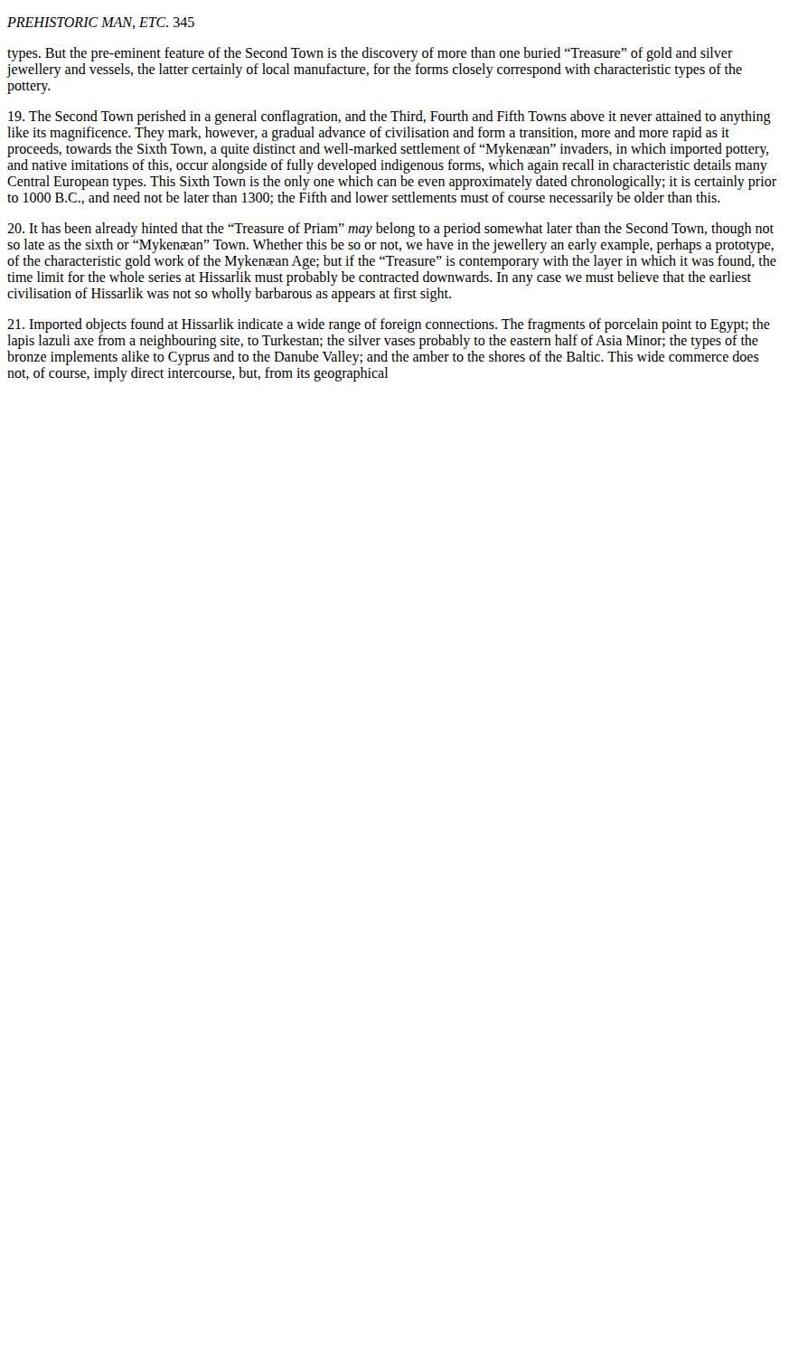PREHISTORIC MAN, ETC. 345
types. But the pre-eminent feature of the Second Town is the discovery of more than one buried “Treasure” of gold and silver jewellery and vessels, the latter certainly of local manufacture, for the forms closely correspond with characteristic types of the pottery.
19. The Second Town perished in a general conflagration, and the Third, Fourth and Fifth Towns above it never attained to anything like its magnificence. They mark, however, a gradual advance of civilisation and form a transition, more and more rapid as it proceeds, towards the Sixth Town, a quite distinct and well-marked settlement of “Mykenæan” invaders, in which imported pottery, and native imitations of this, occur alongside of fully developed indigenous forms, which again recall in characteristic details many Central European types. This Sixth Town is the only one which can be even approximately dated chronologically; it is certainly prior to 1000 B.C., and need not be later than 1300; the Fifth and lower settlements must of course necessarily be older than this.
20. It has been already hinted that the “Treasure of Priam” may belong to a period somewhat later than the Second Town, though not so late as the sixth or “Mykenæan” Town. Whether this be so or not, we have in the jewellery an early example, perhaps a prototype, of the characteristic gold work of the Mykenæan Age; but if the “Treasure” is contemporary with the layer in which it was found, the time limit for the whole series at Hissarlik must probably be contracted downwards. In any case we must believe that the earliest civilisation of Hissarlik was not so wholly barbarous as appears at first sight.
21. Imported objects found at Hissarlik indicate a wide range of foreign connections. The fragments of porcelain point to Egypt; the lapis lazuli axe from a neighbouring site, to Turkestan; the silver vases probably to the eastern half of Asia Minor; the types of the bronze implements alike to Cyprus and to the Danube Valley; and the amber to the shores of the Baltic. This wide commerce does not, of course, imply direct intercourse, but, from its geographical